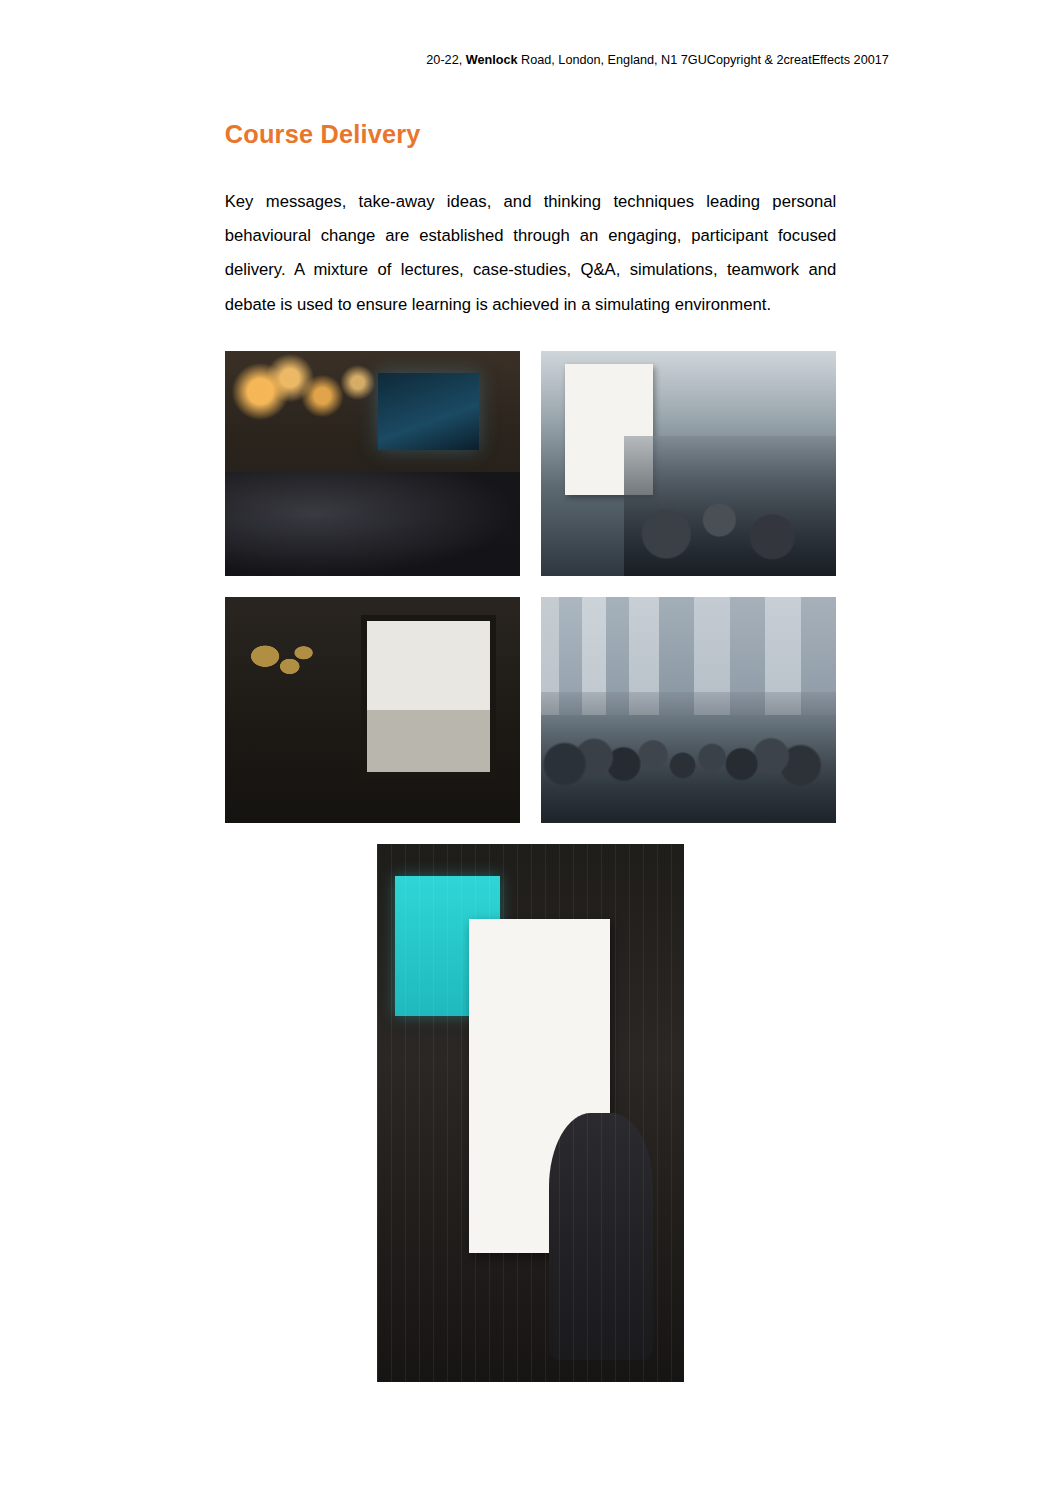20-22, Wenlock Road, London, England, N1 7GU
Copyright & 2creatEffects 20017
Course Delivery
Key messages, take-away ideas, and thinking techniques leading personal behavioural change are established through an engaging, participant focused delivery. A mixture of lectures, case-studies, Q&A, simulations, teamwork and debate is used to ensure learning is achieved in a simulating environment.